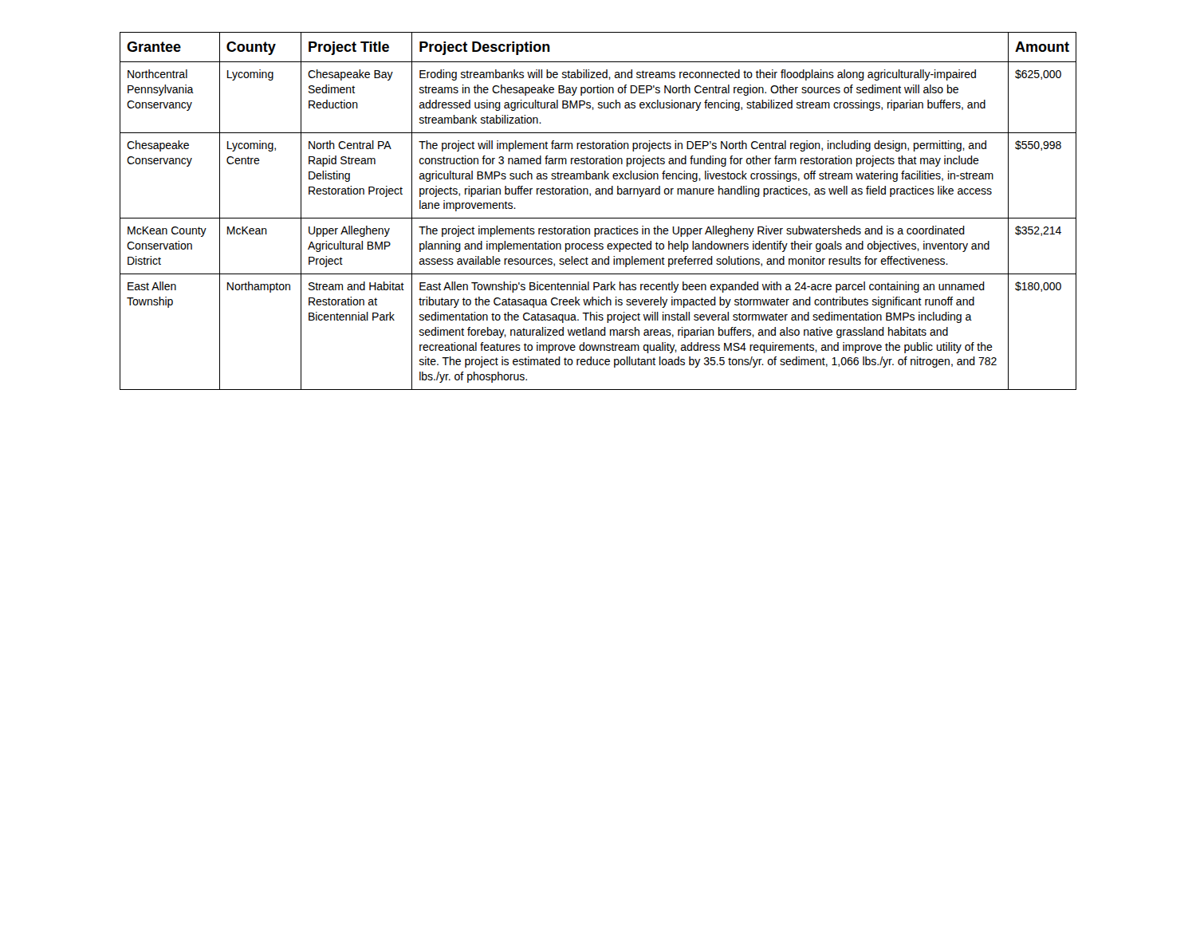| Grantee | County | Project Title | Project Description | Amount |
| --- | --- | --- | --- | --- |
| Northcentral Pennsylvania Conservancy | Lycoming | Chesapeake Bay Sediment Reduction | Eroding streambanks will be stabilized, and streams reconnected to their floodplains along agriculturally-impaired streams in the Chesapeake Bay portion of DEP's North Central region. Other sources of sediment will also be addressed using agricultural BMPs, such as exclusionary fencing, stabilized stream crossings, riparian buffers, and streambank stabilization. | $625,000 |
| Chesapeake Conservancy | Lycoming, Centre | North Central PA Rapid Stream Delisting Restoration Project | The project will implement farm restoration projects in DEP’s North Central region, including design, permitting, and construction for 3 named farm restoration projects and funding for other farm restoration projects that may include agricultural BMPs such as streambank exclusion fencing, livestock crossings, off stream watering facilities, in-stream projects, riparian buffer restoration, and barnyard or manure handling practices, as well as field practices like access lane improvements. | $550,998 |
| McKean County Conservation District | McKean | Upper Allegheny Agricultural BMP Project | The project implements restoration practices in the Upper Allegheny River subwatersheds and is a coordinated planning and implementation process expected to help landowners identify their goals and objectives, inventory and assess available resources, select and implement preferred solutions, and monitor results for effectiveness. | $352,214 |
| East Allen Township | Northampton | Stream and Habitat Restoration at Bicentennial Park | East Allen Township's Bicentennial Park has recently been expanded with a 24-acre parcel containing an unnamed tributary to the Catasaqua Creek which is severely impacted by stormwater and contributes significant runoff and sedimentation to the Catasaqua. This project will install several stormwater and sedimentation BMPs including a sediment forebay, naturalized wetland marsh areas, riparian buffers, and also native grassland habitats and recreational features to improve downstream quality, address MS4 requirements, and improve the public utility of the site. The project is estimated to reduce pollutant loads by 35.5 tons/yr. of sediment, 1,066 lbs./yr. of nitrogen, and 782 lbs./yr. of phosphorus. | $180,000 |